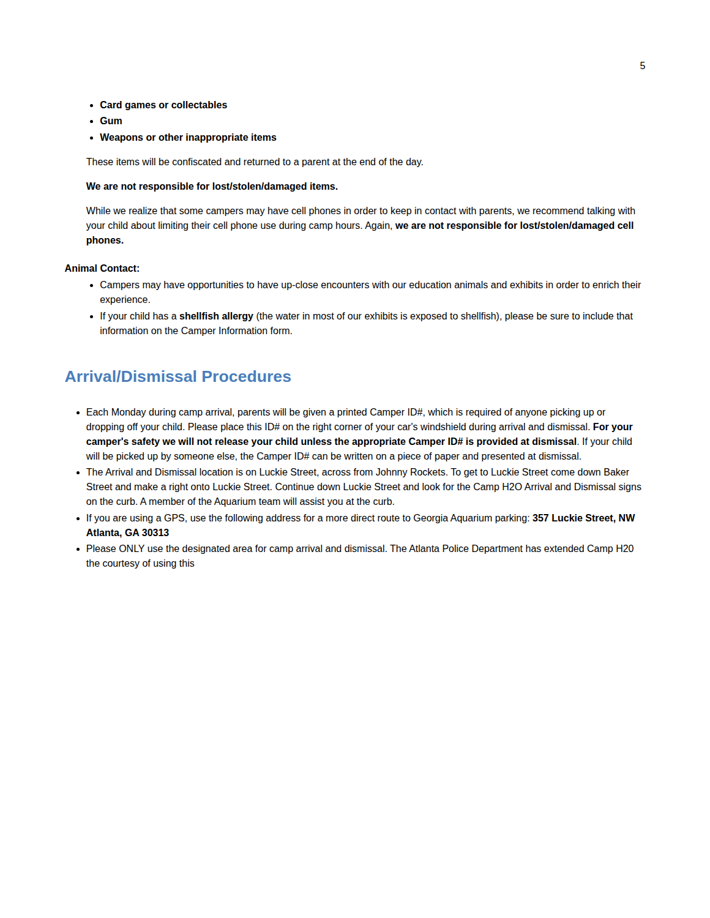5
Card games or collectables
Gum
Weapons or other inappropriate items
These items will be confiscated and returned to a parent at the end of the day.
We are not responsible for lost/stolen/damaged items.
While we realize that some campers may have cell phones in order to keep in contact with parents, we recommend talking with your child about limiting their cell phone use during camp hours. Again, we are not responsible for lost/stolen/damaged cell phones.
Animal Contact:
Campers may have opportunities to have up-close encounters with our education animals and exhibits in order to enrich their experience.
If your child has a shellfish allergy (the water in most of our exhibits is exposed to shellfish), please be sure to include that information on the Camper Information form.
Arrival/Dismissal Procedures
Each Monday during camp arrival, parents will be given a printed Camper ID#, which is required of anyone picking up or dropping off your child. Please place this ID# on the right corner of your car's windshield during arrival and dismissal. For your camper's safety we will not release your child unless the appropriate Camper ID# is provided at dismissal. If your child will be picked up by someone else, the Camper ID# can be written on a piece of paper and presented at dismissal.
The Arrival and Dismissal location is on Luckie Street, across from Johnny Rockets. To get to Luckie Street come down Baker Street and make a right onto Luckie Street. Continue down Luckie Street and look for the Camp H2O Arrival and Dismissal signs on the curb. A member of the Aquarium team will assist you at the curb.
If you are using a GPS, use the following address for a more direct route to Georgia Aquarium parking: 357 Luckie Street, NW Atlanta, GA 30313
Please ONLY use the designated area for camp arrival and dismissal. The Atlanta Police Department has extended Camp H20 the courtesy of using this